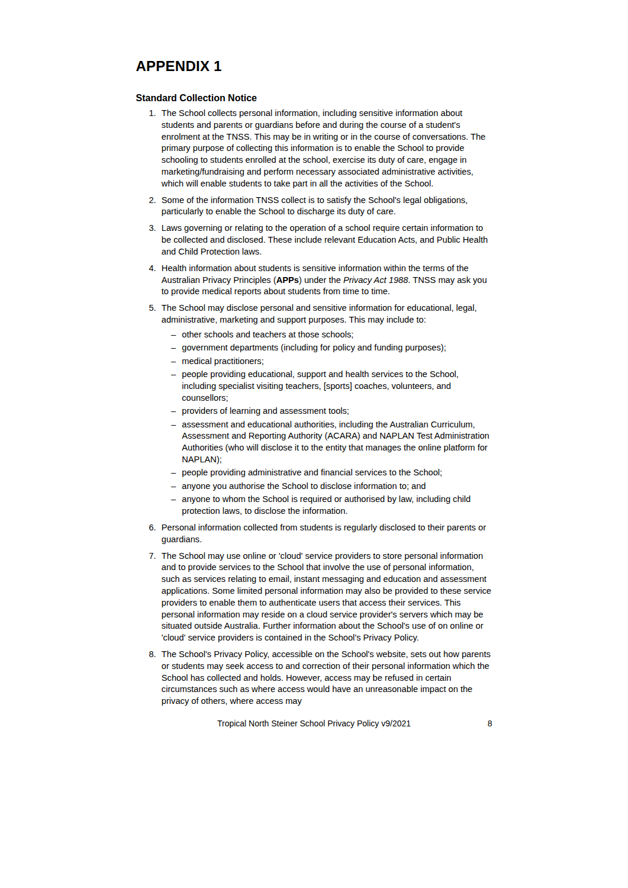APPENDIX 1
Standard Collection Notice
The School collects personal information, including sensitive information about students and parents or guardians before and during the course of a student's enrolment at the TNSS. This may be in writing or in the course of conversations. The primary purpose of collecting this information is to enable the School to provide schooling to students enrolled at the school, exercise its duty of care, engage in marketing/fundraising and perform necessary associated administrative activities, which will enable students to take part in all the activities of the School.
Some of the information TNSS collect is to satisfy the School's legal obligations, particularly to enable the School to discharge its duty of care.
Laws governing or relating to the operation of a school require certain information to be collected and disclosed. These include relevant Education Acts, and Public Health and Child Protection laws.
Health information about students is sensitive information within the terms of the Australian Privacy Principles (APPs) under the Privacy Act 1988. TNSS may ask you to provide medical reports about students from time to time.
The School may disclose personal and sensitive information for educational, legal, administrative, marketing and support purposes. This may include to:
other schools and teachers at those schools;
government departments (including for policy and funding purposes);
medical practitioners;
people providing educational, support and health services to the School, including specialist visiting teachers, [sports] coaches, volunteers, and counsellors;
providers of learning and assessment tools;
assessment and educational authorities, including the Australian Curriculum, Assessment and Reporting Authority (ACARA) and NAPLAN Test Administration Authorities (who will disclose it to the entity that manages the online platform for NAPLAN);
people providing administrative and financial services to the School;
anyone you authorise the School to disclose information to; and
anyone to whom the School is required or authorised by law, including child protection laws, to disclose the information.
Personal information collected from students is regularly disclosed to their parents or guardians.
The School may use online or 'cloud' service providers to store personal information and to provide services to the School that involve the use of personal information, such as services relating to email, instant messaging and education and assessment applications. Some limited personal information may also be provided to these service providers to enable them to authenticate users that access their services. This personal information may reside on a cloud service provider's servers which may be situated outside Australia. Further information about the School's use of on online or 'cloud' service providers is contained in the School's Privacy Policy.
The School's Privacy Policy, accessible on the School's website, sets out how parents or students may seek access to and correction of their personal information which the School has collected and holds. However, access may be refused in certain circumstances such as where access would have an unreasonable impact on the privacy of others, where access may
Tropical North Steiner School Privacy Policy v9/2021 8